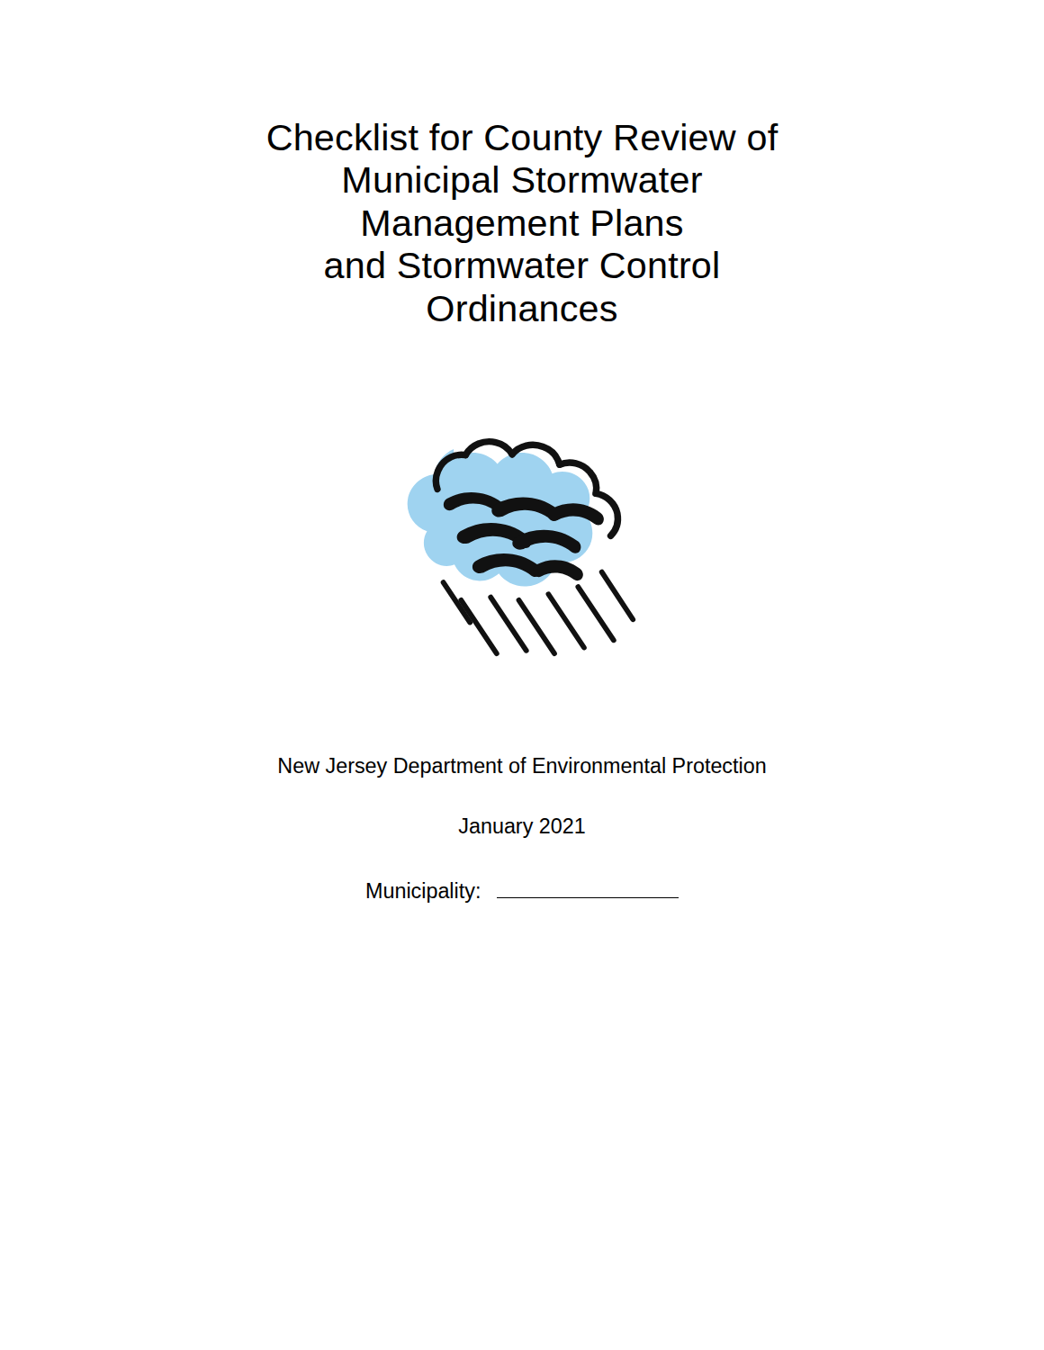Checklist for County Review of
Municipal Stormwater Management Plans
and Stormwater Control Ordinances
New Jersey Department of Environmental Protection
January 2021
Municipality: